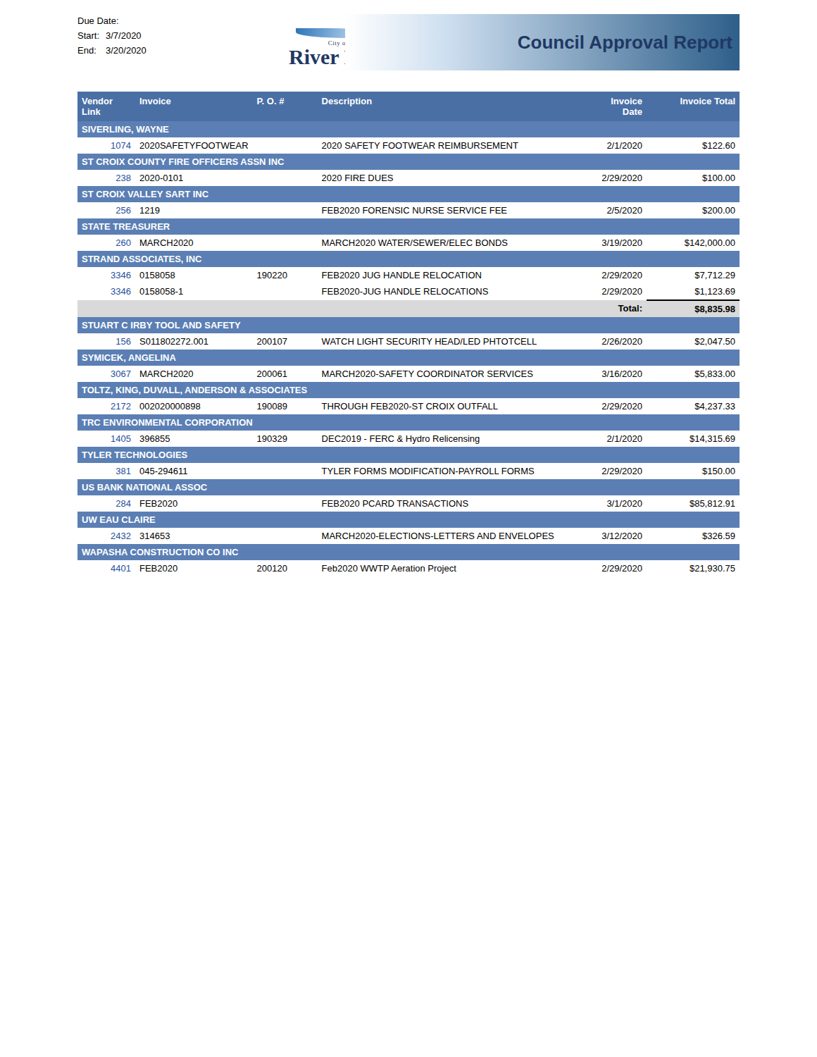Due Date:
Start: 3/7/2020
End: 3/20/2020
City of
River Falls
Council Approval Report
| Vendor Link | Invoice | P. O. # | Description | Invoice Date | Invoice Total |
| --- | --- | --- | --- | --- | --- |
| SIVERLING, WAYNE |
| 1074 | 2020SAFETYFOOTWEAR | | 2020 SAFETY FOOTWEAR REIMBURSEMENT | 2/1/2020 | $122.60 |
| ST CROIX COUNTY FIRE OFFICERS ASSN INC |
| 238 | 2020-0101 | | 2020 FIRE DUES | 2/29/2020 | $100.00 |
| ST CROIX VALLEY SART INC |
| 256 | 1219 | | FEB2020 FORENSIC NURSE SERVICE FEE | 2/5/2020 | $200.00 |
| STATE TREASURER |
| 260 | MARCH2020 | | MARCH2020 WATER/SEWER/ELEC BONDS | 3/19/2020 | $142,000.00 |
| STRAND ASSOCIATES, INC |
| 3346 | 0158058 | 190220 | FEB2020 JUG HANDLE RELOCATION | 2/29/2020 | $7,712.29 |
| 3346 | 0158058-1 | | FEB2020-JUG HANDLE RELOCATIONS | 2/29/2020 | $1,123.69 |
| | Total: | $8,835.98 |
| STUART C IRBY TOOL AND SAFETY |
| 156 | S011802272.001 | 200107 | WATCH LIGHT SECURITY HEAD/LED PHTOTCELL | 2/26/2020 | $2,047.50 |
| SYMICEK, ANGELINA |
| 3067 | MARCH2020 | 200061 | MARCH2020-SAFETY COORDINATOR SERVICES | 3/16/2020 | $5,833.00 |
| TOLTZ, KING, DUVALL, ANDERSON & ASSOCIATES |
| 2172 | 002020000898 | 190089 | THROUGH FEB2020-ST CROIX OUTFALL | 2/29/2020 | $4,237.33 |
| TRC ENVIRONMENTAL CORPORATION |
| 1405 | 396855 | 190329 | DEC2019 - FERC & Hydro Relicensing | 2/1/2020 | $14,315.69 |
| TYLER TECHNOLOGIES |
| 381 | 045-294611 | | TYLER FORMS MODIFICATION-PAYROLL FORMS | 2/29/2020 | $150.00 |
| US BANK NATIONAL ASSOC |
| 284 | FEB2020 | | FEB2020 PCARD TRANSACTIONS | 3/1/2020 | $85,812.91 |
| UW EAU CLAIRE |
| 2432 | 314653 | | MARCH2020-ELECTIONS-LETTERS AND ENVELOPES | 3/12/2020 | $326.59 |
| WAPASHA CONSTRUCTION CO INC |
| 4401 | FEB2020 | 200120 | Feb2020 WWTP Aeration Project | 2/29/2020 | $21,930.75 |